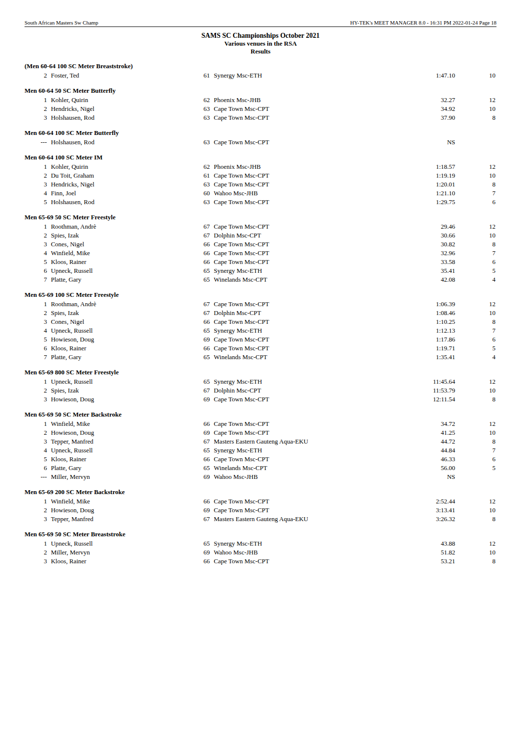South African Masters Sw Champ HY-TEK's MEET MANAGER 8.0 - 16:31 PM 2022-01-24 Page 18
SAMS SC Championships October 2021
Various venues in the RSA
Results
(Men 60-64 100 SC Meter Breaststroke)
| 2 | Foster, Ted | 61 | Synergy Msc-ETH | 1:47.10 | 10 |
Men 60-64 50 SC Meter Butterfly
| 1 | Kohler, Quirin | 62 | Phoenix Msc-JHB | 32.27 | 12 |
| 2 | Hendricks, Nigel | 63 | Cape Town Msc-CPT | 34.92 | 10 |
| 3 | Holshausen, Rod | 63 | Cape Town Msc-CPT | 37.90 | 8 |
Men 60-64 100 SC Meter Butterfly
| --- | Holshausen, Rod | 63 | Cape Town Msc-CPT | NS | |
Men 60-64 100 SC Meter IM
| 1 | Kohler, Quirin | 62 | Phoenix Msc-JHB | 1:18.57 | 12 |
| 2 | Du Toit, Graham | 61 | Cape Town Msc-CPT | 1:19.19 | 10 |
| 3 | Hendricks, Nigel | 63 | Cape Town Msc-CPT | 1:20.01 | 8 |
| 4 | Finn, Joel | 60 | Wahoo Msc-JHB | 1:21.10 | 7 |
| 5 | Holshausen, Rod | 63 | Cape Town Msc-CPT | 1:29.75 | 6 |
Men 65-69 50 SC Meter Freestyle
| 1 | Roothman, Andrè | 67 | Cape Town Msc-CPT | 29.46 | 12 |
| 2 | Spies, Izak | 67 | Dolphin Msc-CPT | 30.66 | 10 |
| 3 | Cones, Nigel | 66 | Cape Town Msc-CPT | 30.82 | 8 |
| 4 | Winfield, Mike | 66 | Cape Town Msc-CPT | 32.96 | 7 |
| 5 | Kloos, Rainer | 66 | Cape Town Msc-CPT | 33.58 | 6 |
| 6 | Upneck, Russell | 65 | Synergy Msc-ETH | 35.41 | 5 |
| 7 | Platte, Gary | 65 | Winelands Msc-CPT | 42.08 | 4 |
Men 65-69 100 SC Meter Freestyle
| 1 | Roothman, Andrè | 67 | Cape Town Msc-CPT | 1:06.39 | 12 |
| 2 | Spies, Izak | 67 | Dolphin Msc-CPT | 1:08.46 | 10 |
| 3 | Cones, Nigel | 66 | Cape Town Msc-CPT | 1:10.25 | 8 |
| 4 | Upneck, Russell | 65 | Synergy Msc-ETH | 1:12.13 | 7 |
| 5 | Howieson, Doug | 69 | Cape Town Msc-CPT | 1:17.86 | 6 |
| 6 | Kloos, Rainer | 66 | Cape Town Msc-CPT | 1:19.71 | 5 |
| 7 | Platte, Gary | 65 | Winelands Msc-CPT | 1:35.41 | 4 |
Men 65-69 800 SC Meter Freestyle
| 1 | Upneck, Russell | 65 | Synergy Msc-ETH | 11:45.64 | 12 |
| 2 | Spies, Izak | 67 | Dolphin Msc-CPT | 11:53.79 | 10 |
| 3 | Howieson, Doug | 69 | Cape Town Msc-CPT | 12:11.54 | 8 |
Men 65-69 50 SC Meter Backstroke
| 1 | Winfield, Mike | 66 | Cape Town Msc-CPT | 34.72 | 12 |
| 2 | Howieson, Doug | 69 | Cape Town Msc-CPT | 41.25 | 10 |
| 3 | Tepper, Manfred | 67 | Masters Eastern Gauteng Aqua-EKU | 44.72 | 8 |
| 4 | Upneck, Russell | 65 | Synergy Msc-ETH | 44.84 | 7 |
| 5 | Kloos, Rainer | 66 | Cape Town Msc-CPT | 46.33 | 6 |
| 6 | Platte, Gary | 65 | Winelands Msc-CPT | 56.00 | 5 |
| --- | Miller, Mervyn | 69 | Wahoo Msc-JHB | NS | |
Men 65-69 200 SC Meter Backstroke
| 1 | Winfield, Mike | 66 | Cape Town Msc-CPT | 2:52.44 | 12 |
| 2 | Howieson, Doug | 69 | Cape Town Msc-CPT | 3:13.41 | 10 |
| 3 | Tepper, Manfred | 67 | Masters Eastern Gauteng Aqua-EKU | 3:26.32 | 8 |
Men 65-69 50 SC Meter Breaststroke
| 1 | Upneck, Russell | 65 | Synergy Msc-ETH | 43.88 | 12 |
| 2 | Miller, Mervyn | 69 | Wahoo Msc-JHB | 51.82 | 10 |
| 3 | Kloos, Rainer | 66 | Cape Town Msc-CPT | 53.21 | 8 |